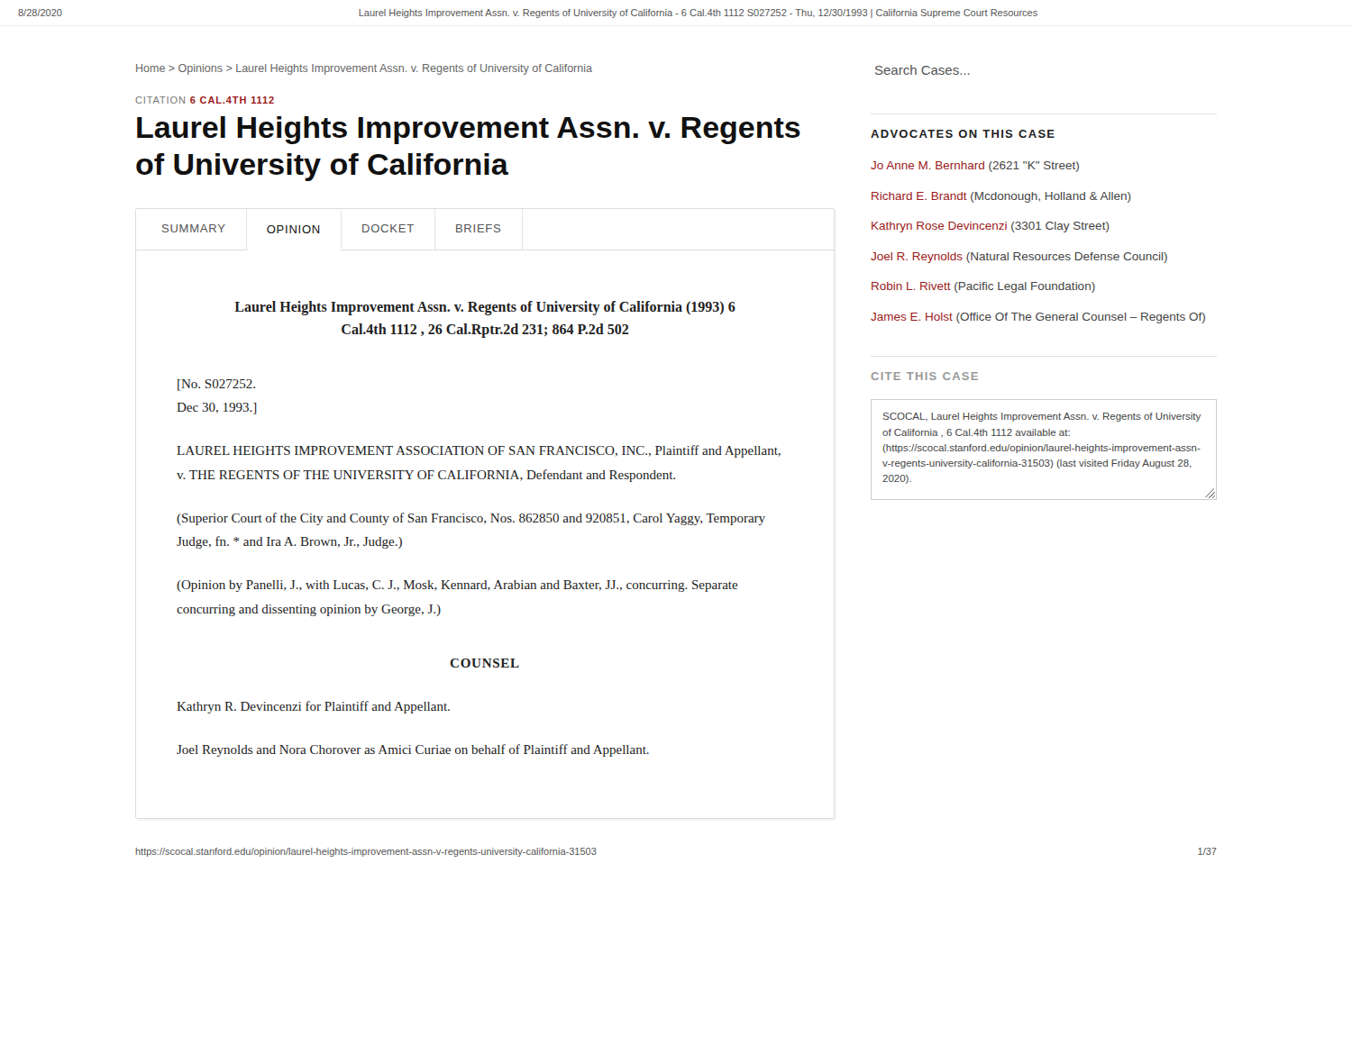8/28/2020 Laurel Heights Improvement Assn. v. Regents of University of California - 6 Cal.4th 1112 S027252 - Thu, 12/30/1993 | California Supreme Court Resources
Home > Opinions > Laurel Heights Improvement Assn. v. Regents of University of California
Citation 6 Cal.4th 1112
Laurel Heights Improvement Assn. v. Regents of University of California
Summary
Opinion
Docket
Briefs
Laurel Heights Improvement Assn. v. Regents of University of California (1993) 6
Cal.4th 1112 , 26 Cal.Rptr.2d 231; 864 P.2d 502
[No. S027252.
Dec 30, 1993.]
LAUREL HEIGHTS IMPROVEMENT ASSOCIATION OF SAN FRANCISCO, INC., Plaintiff and Appellant, v. THE REGENTS OF THE UNIVERSITY OF CALIFORNIA, Defendant and Respondent.
(Superior Court of the City and County of San Francisco, Nos. 862850 and 920851, Carol Yaggy, Temporary Judge, fn. * and Ira A. Brown, Jr., Judge.)
(Opinion by Panelli, J., with Lucas, C. J., Mosk, Kennard, Arabian and Baxter, JJ., concurring. Separate concurring and dissenting opinion by George, J.)
COUNSEL
Kathryn R. Devincenzi for Plaintiff and Appellant.
Joel Reynolds and Nora Chorover as Amici Curiae on behalf of Plaintiff and Appellant.
Search Cases...
Advocates on this case
Jo Anne M. Bernhard (2621 "K" Street)
Richard E. Brandt (Mcdonough, Holland & Allen)
Kathryn Rose Devincenzi (3301 Clay Street)
Joel R. Reynolds (Natural Resources Defense Council)
Robin L. Rivett (Pacific Legal Foundation)
James E. Holst (Office Of The General Counsel – Regents Of)
Cite this case
SCOCAL, Laurel Heights Improvement Assn. v. Regents of University of California , 6 Cal.4th 1112 available at: (https://scocal.stanford.edu/opinion/laurel-heights-improvement-assn-v-regents-university-california-31503) (last visited Friday August 28, 2020).
https://scocal.stanford.edu/opinion/laurel-heights-improvement-assn-v-regents-university-california-31503 1/37